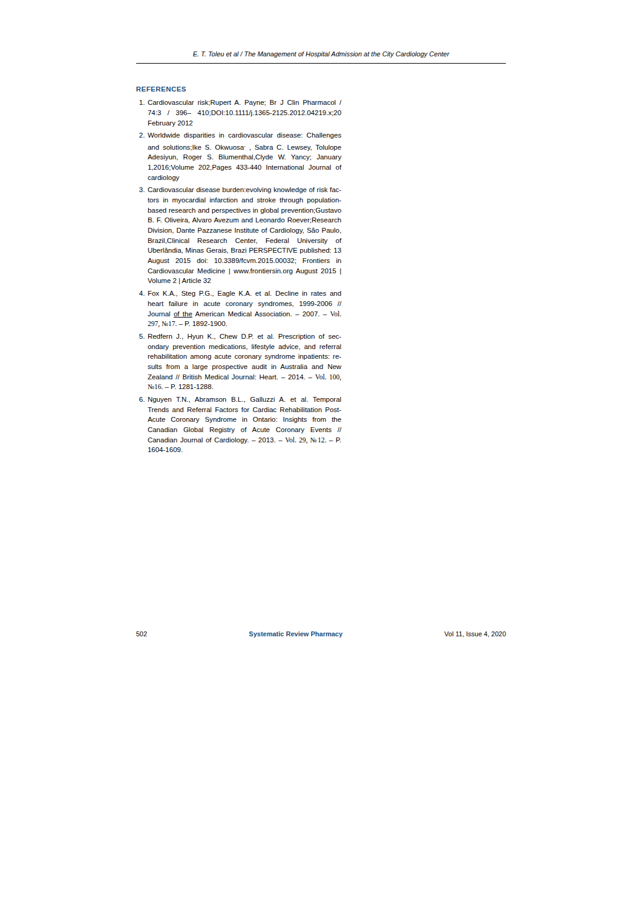E. T. Toleu et al / The Management of Hospital Admission at the City Cardiology Center
References
Cardiovascular risk;Rupert A. Payne; Br J Clin Pharmacol / 74:3 / 396– 410;DOI:10.1111/j.1365-2125.2012.04219.x;20 February 2012
Worldwide disparities in cardiovascular disease: Challenges and solutions;Ike S. Okwuosa, , Sabra C. Lewsey, Tolulope Adesiyun, Roger S. Blumenthal,Clyde W. Yancy; January 1,2016;Volume 202,Pages 433-440 International Journal of cardiology
Cardiovascular disease burden:evolving knowledge of risk factors in myocardial infarction and stroke through population-based research and perspectives in global prevention;Gustavo B. F. Oliveira, Alvaro Avezum and Leonardo Roever;Research Division, Dante Pazzanese Institute of Cardiology, São Paulo, Brazil,Clinical Research Center, Federal University of Uberlândia, Minas Gerais, Brazi PERSPECTIVE published: 13 August 2015 doi: 10.3389/fcvm.2015.00032; Frontiers in Cardiovascular Medicine | www.frontiersin.org August 2015 | Volume 2 | Article 32
Fox K.A., Steg P.G., Eagle K.A. et al. Decline in rates and heart failure in acute coronary syndromes, 1999-2006 // Journal of the American Medical Association. – 2007. – Vol. 297, №17. – P. 1892-1900.
Redfern J., Hyun K., Chew D.P. et al. Prescription of secondary prevention medications, lifestyle advice, and referral rehabilitation among acute coronary syndrome inpatients: results from a large prospective audit in Australia and New Zealand // British Medical Journal: Heart. – 2014. – Vol. 100, №16. – P. 1281-1288.
Nguyen T.N., Abramson B.L., Galluzzi A. et al. Temporal Trends and Referral Factors for Cardiac Rehabilitation Post-Acute Coronary Syndrome in Ontario: Insights from the Canadian Global Registry of Acute Coronary Events // Canadian Journal of Cardiology. – 2013. – Vol. 29, №12. – P. 1604-1609.
502
Systematic Review Pharmacy
Vol 11, Issue 4, 2020